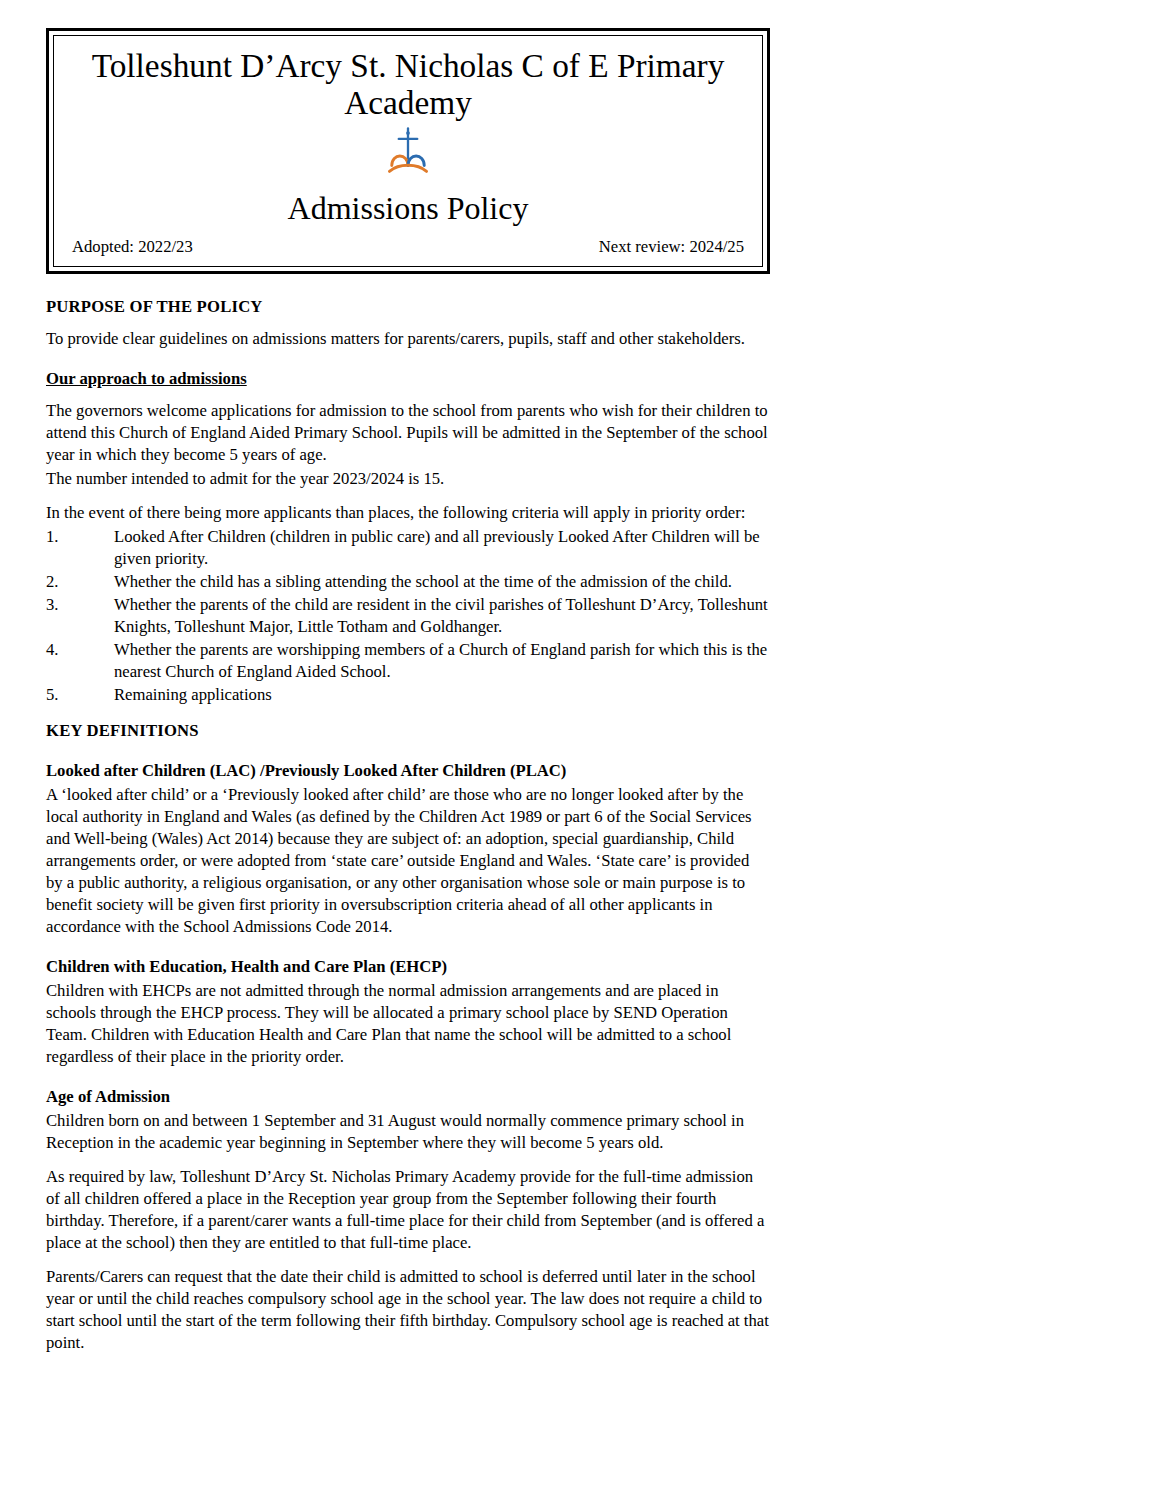Tolleshunt D’Arcy St. Nicholas C of E Primary Academy
Admissions Policy
Adopted: 2022/23 Next review: 2024/25
PURPOSE OF THE POLICY
To provide clear guidelines on admissions matters for parents/carers, pupils, staff and other stakeholders.
Our approach to admissions
The governors welcome applications for admission to the school from parents who wish for their children to attend this Church of England Aided Primary School. Pupils will be admitted in the September of the school year in which they become 5 years of age.
The number intended to admit for the year 2023/2024 is 15.
In the event of there being more applicants than places, the following criteria will apply in priority order:
1. Looked After Children (children in public care) and all previously Looked After Children will be given priority.
2. Whether the child has a sibling attending the school at the time of the admission of the child.
3. Whether the parents of the child are resident in the civil parishes of Tolleshunt D’Arcy, Tolleshunt Knights, Tolleshunt Major, Little Totham and Goldhanger.
4. Whether the parents are worshipping members of a Church of England parish for which this is the nearest Church of England Aided School.
5. Remaining applications
KEY DEFINITIONS
Looked after Children (LAC) /Previously Looked After Children (PLAC)
A ‘looked after child’ or a ‘Previously looked after child’ are those who are no longer looked after by the local authority in England and Wales (as defined by the Children Act 1989 or part 6 of the Social Services and Well-being (Wales) Act 2014) because they are subject of: an adoption, special guardianship, Child arrangements order, or were adopted from ‘state care’ outside England and Wales. ‘State care’ is provided by a public authority, a religious organisation, or any other organisation whose sole or main purpose is to benefit society will be given first priority in oversubscription criteria ahead of all other applicants in accordance with the School Admissions Code 2014.
Children with Education, Health and Care Plan (EHCP)
Children with EHCPs are not admitted through the normal admission arrangements and are placed in schools through the EHCP process. They will be allocated a primary school place by SEND Operation Team. Children with Education Health and Care Plan that name the school will be admitted to a school regardless of their place in the priority order.
Age of Admission
Children born on and between 1 September and 31 August would normally commence primary school in Reception in the academic year beginning in September where they will become 5 years old.
As required by law, Tolleshunt D’Arcy St. Nicholas Primary Academy provide for the full-time admission of all children offered a place in the Reception year group from the September following their fourth birthday. Therefore, if a parent/carer wants a full-time place for their child from September (and is offered a place at the school) then they are entitled to that full-time place.
Parents/Carers can request that the date their child is admitted to school is deferred until later in the school year or until the child reaches compulsory school age in the school year. The law does not require a child to start school until the start of the term following their fifth birthday. Compulsory school age is reached at that point.